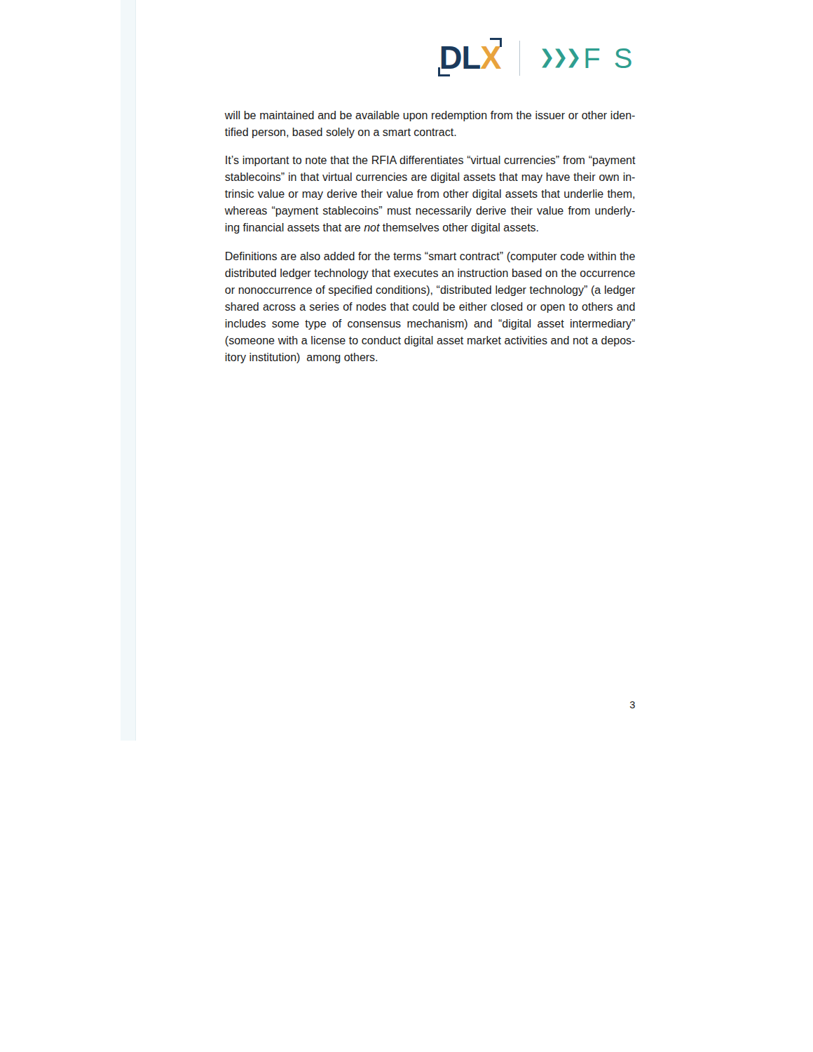DLX ❯❯❯ F S
will be maintained and be available upon redemption from the issuer or other identified person, based solely on a smart contract.
It’s important to note that the RFIA differentiates “virtual currencies” from “payment stablecoins” in that virtual currencies are digital assets that may have their own intrinsic value or may derive their value from other digital assets that underlie them, whereas “payment stablecoins” must necessarily derive their value from underlying financial assets that are not themselves other digital assets.
Definitions are also added for the terms “smart contract” (computer code within the distributed ledger technology that executes an instruction based on the occurrence or nonoccurrence of specified conditions), “distributed ledger technology” (a ledger shared across a series of nodes that could be either closed or open to others and includes some type of consensus mechanism) and “digital asset intermediary” (someone with a license to conduct digital asset market activities and not a depository institution) among others.
3